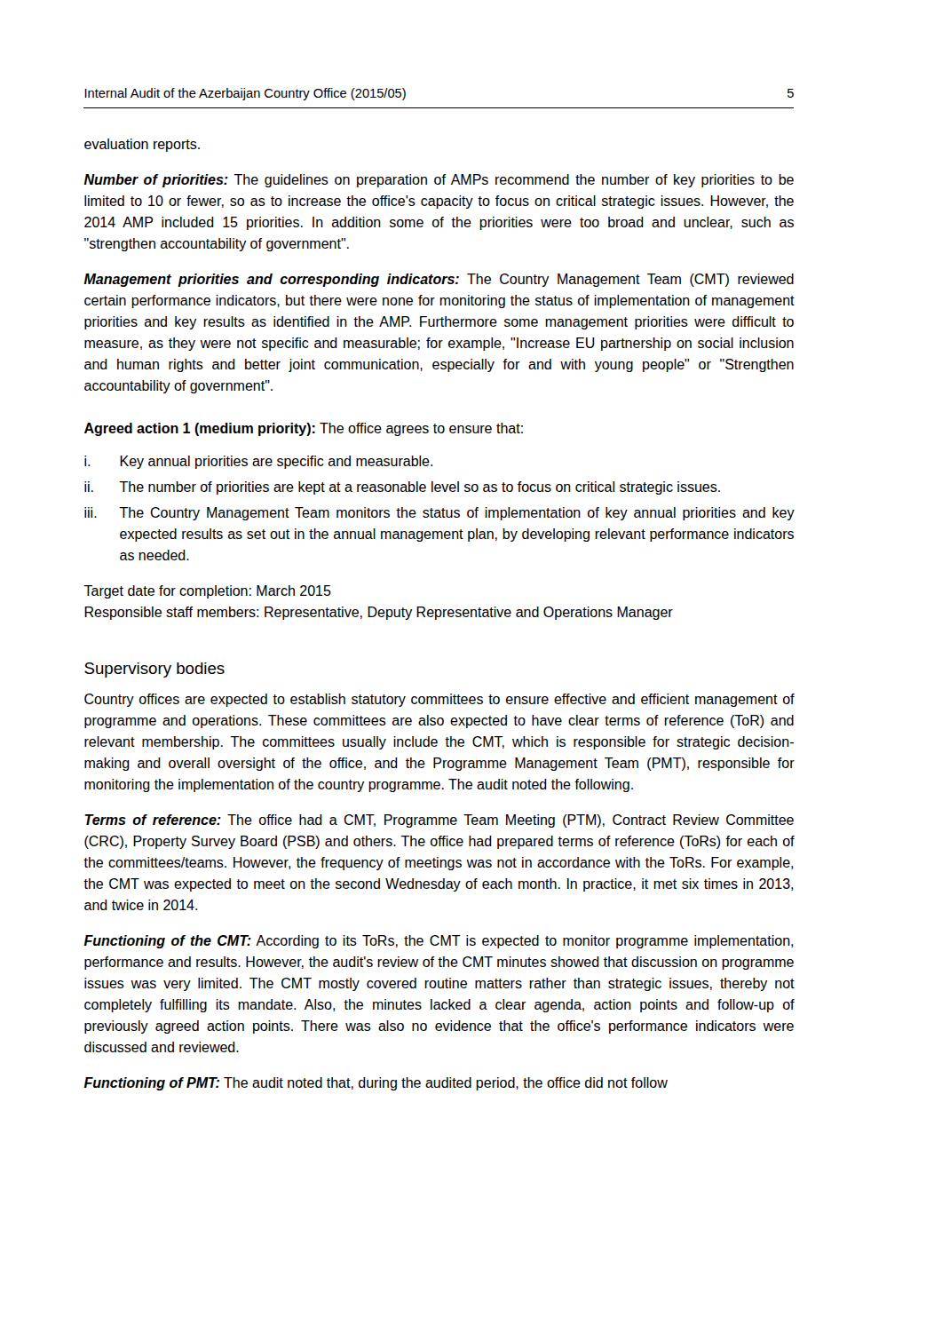Internal Audit of the Azerbaijan Country Office (2015/05) 5
evaluation reports.
Number of priorities: The guidelines on preparation of AMPs recommend the number of key priorities to be limited to 10 or fewer, so as to increase the office's capacity to focus on critical strategic issues. However, the 2014 AMP included 15 priorities. In addition some of the priorities were too broad and unclear, such as "strengthen accountability of government".
Management priorities and corresponding indicators: The Country Management Team (CMT) reviewed certain performance indicators, but there were none for monitoring the status of implementation of management priorities and key results as identified in the AMP. Furthermore some management priorities were difficult to measure, as they were not specific and measurable; for example, "Increase EU partnership on social inclusion and human rights and better joint communication, especially for and with young people" or "Strengthen accountability of government".
Agreed action 1 (medium priority): The office agrees to ensure that:
Key annual priorities are specific and measurable.
The number of priorities are kept at a reasonable level so as to focus on critical strategic issues.
The Country Management Team monitors the status of implementation of key annual priorities and key expected results as set out in the annual management plan, by developing relevant performance indicators as needed.
Target date for completion: March 2015
Responsible staff members: Representative, Deputy Representative and Operations Manager
Supervisory bodies
Country offices are expected to establish statutory committees to ensure effective and efficient management of programme and operations. These committees are also expected to have clear terms of reference (ToR) and relevant membership. The committees usually include the CMT, which is responsible for strategic decision-making and overall oversight of the office, and the Programme Management Team (PMT), responsible for monitoring the implementation of the country programme. The audit noted the following.
Terms of reference: The office had a CMT, Programme Team Meeting (PTM), Contract Review Committee (CRC), Property Survey Board (PSB) and others. The office had prepared terms of reference (ToRs) for each of the committees/teams. However, the frequency of meetings was not in accordance with the ToRs. For example, the CMT was expected to meet on the second Wednesday of each month. In practice, it met six times in 2013, and twice in 2014.
Functioning of the CMT: According to its ToRs, the CMT is expected to monitor programme implementation, performance and results. However, the audit's review of the CMT minutes showed that discussion on programme issues was very limited. The CMT mostly covered routine matters rather than strategic issues, thereby not completely fulfilling its mandate. Also, the minutes lacked a clear agenda, action points and follow-up of previously agreed action points. There was also no evidence that the office's performance indicators were discussed and reviewed.
Functioning of PMT: The audit noted that, during the audited period, the office did not follow